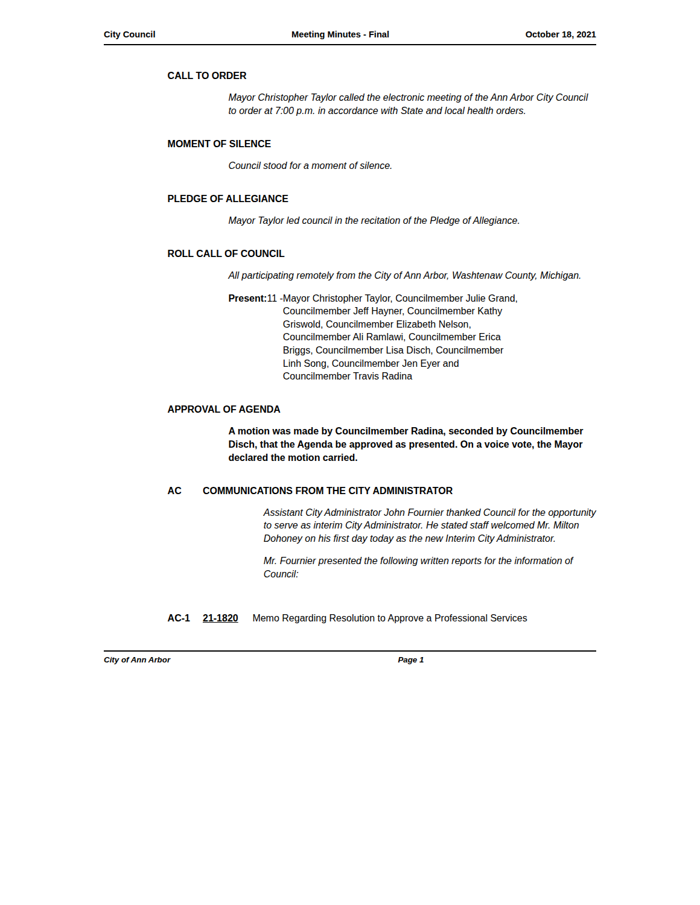City Council Meeting Minutes - Final October 18, 2021
Call to Order
Mayor Christopher Taylor called the electronic meeting of the Ann Arbor City Council to order at 7:00 p.m. in accordance with State and local health orders.
Moment of Silence
Council stood for a moment of silence.
Pledge of Allegiance
Mayor Taylor led council in the recitation of the Pledge of Allegiance.
Roll Call of Council
All participating remotely from the City of Ann Arbor, Washtenaw County, Michigan.
| Present: | 11 - | Mayor Christopher Taylor, Councilmember Julie Grand, Councilmember Jeff Hayner, Councilmember Kathy Griswold, Councilmember Elizabeth Nelson, Councilmember Ali Ramlawi, Councilmember Erica Briggs, Councilmember Lisa Disch, Councilmember Linh Song, Councilmember Jen Eyer and Councilmember Travis Radina |
Approval of Agenda
A motion was made by Councilmember Radina, seconded by Councilmember Disch, that the Agenda be approved as presented. On a voice vote, the Mayor declared the motion carried.
AC
Communications from the City Administrator
Assistant City Administrator John Fournier thanked Council for the opportunity to serve as interim City Administrator. He stated staff welcomed Mr. Milton Dohoney on his first day today as the new Interim City Administrator.
Mr. Fournier presented the following written reports for the information of Council:
AC-1 21-1820 Memo Regarding Resolution to Approve a Professional Services
City of Ann Arbor Page 1